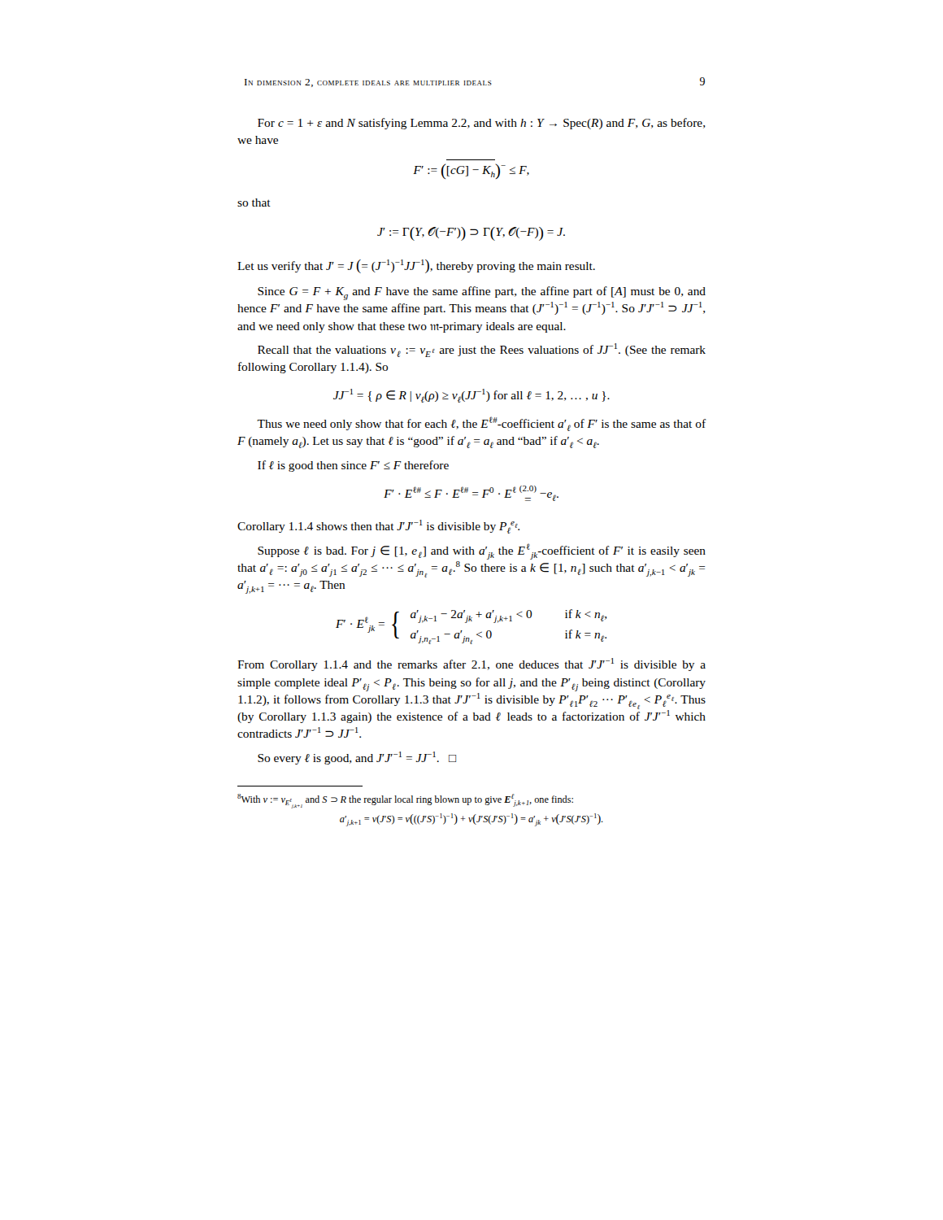In dimension 2, complete ideals are multiplier ideals 9
For c = 1 + ε and N satisfying Lemma 2.2, and with h : Y → Spec(R) and F, G, as before, we have
F′ := ([cG] − Kh)− ≤ F,
so that
J′ := Γ(Y, 𝒪(−F′)) ⊃ Γ(Y, 𝒪(−F)) = J.
Let us verify that J′ = J (= (J−1)−1JJ−1), thereby proving the main result.
Since G = F + Kg and F have the same affine part, the affine part of [A] must be 0, and hence F′ and F have the same affine part. This means that (J′−1)−1 = (J−1)−1. So J′J′−1 ⊃ JJ−1, and we need only show that these two 𝔪-primary ideals are equal.
Recall that the valuations vℓ := vEℓ are just the Rees valuations of JJ−1. (See the remark following Corollary 1.1.4). So
JJ−1 = { ρ ∈ R | vℓ(ρ) ≥ vℓ(JJ−1) for all ℓ = 1, 2, … , u }.
Thus we need only show that for each ℓ, the Eℓ#-coefficient a′ℓ of F′ is the same as that of F (namely aℓ). Let us say that ℓ is “good” if a′ℓ = aℓ and “bad” if a′ℓ < aℓ.
If ℓ is good then since F′ ≤ F therefore
F′ · Eℓ# ≤ F · Eℓ# = F0 · Eℓ (2.0)= −eℓ.
Corollary 1.1.4 shows then that J′J′−1 is divisible by Pℓeℓ.
Suppose ℓ is bad. For j ∈ [1, eℓ] and with a′jk the Eℓjk-coefficient of F′ it is easily seen that a′ℓ =: a′j0 ≤ a′j1 ≤ a′j2 ≤ ··· ≤ a′jnℓ = aℓ.8 So there is a k ∈ [1, nℓ] such that a′j,k−1 < a′jk = a′j,k+1 = ··· = aℓ. Then
F′ · Eℓjk = {
| a ′ j , k −1 − 2 a ′ jk + a ′ j , k +1 < 0 | if k < n ℓ , |
| a ′ j , n ℓ −1 − a ′ jn ℓ < 0 | if k = n ℓ . |
From Corollary 1.1.4 and the remarks after 2.1, one deduces that J′J′−1 is divisible by a simple complete ideal P′ℓj < Pℓ. This being so for all j, and the P′ℓj being distinct (Corollary 1.1.2), it follows from Corollary 1.1.3 that J′J′−1 is divisible by P′ℓ1P′ℓ2 ··· P′ℓeℓ < Pℓeℓ. Thus (by Corollary 1.1.3 again) the existence of a bad ℓ leads to a factorization of J′J′−1 which contradicts J′J′−1 ⊃ JJ−1.
So every ℓ is good, and J′J′−1 = JJ−1. □
8With v := vEℓj,k+1 and S ⊃ R the regular local ring blown up to give Eℓj,k+1, one finds:
a′j,k+1 = v(J′S) = v(((J′S)−1)−1) + v(J′S(J′S)−1) = a′jk + v(J′S(J′S)−1).